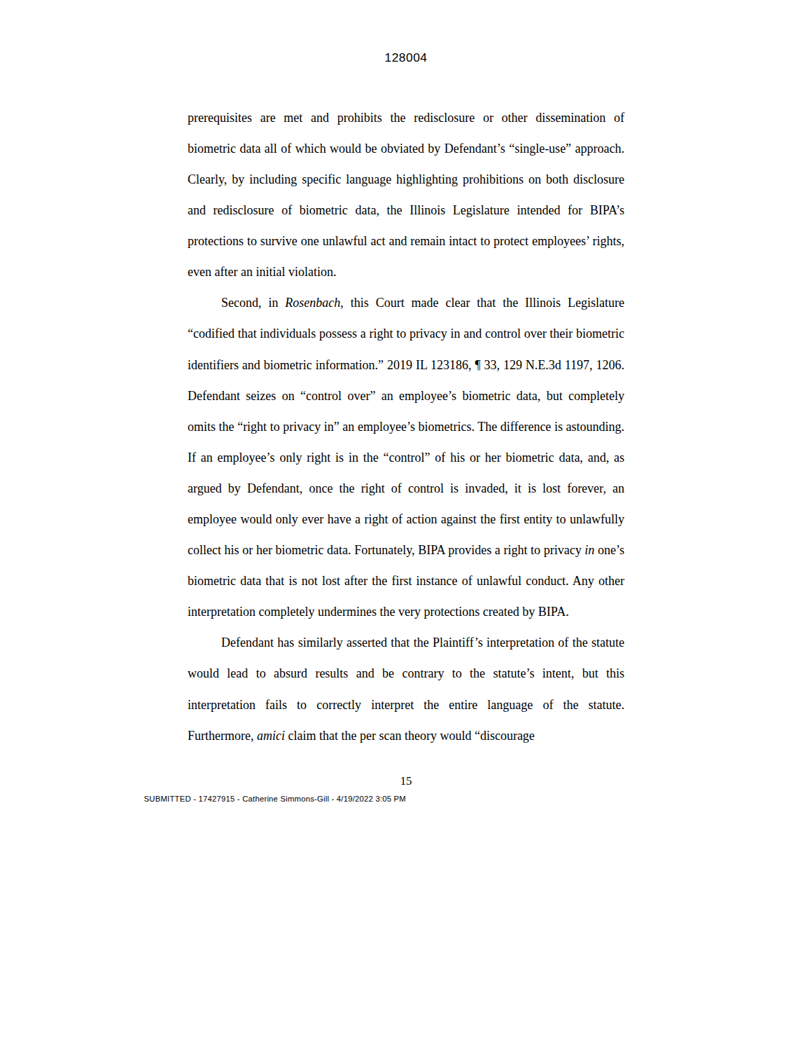128004
prerequisites are met and prohibits the redisclosure or other dissemination of biometric data all of which would be obviated by Defendant’s “single-use” approach. Clearly, by including specific language highlighting prohibitions on both disclosure and redisclosure of biometric data, the Illinois Legislature intended for BIPA’s protections to survive one unlawful act and remain intact to protect employees’ rights, even after an initial violation.
Second, in Rosenbach, this Court made clear that the Illinois Legislature “codified that individuals possess a right to privacy in and control over their biometric identifiers and biometric information.” 2019 IL 123186, ¶ 33, 129 N.E.3d 1197, 1206. Defendant seizes on “control over” an employee’s biometric data, but completely omits the “right to privacy in” an employee’s biometrics. The difference is astounding. If an employee’s only right is in the “control” of his or her biometric data, and, as argued by Defendant, once the right of control is invaded, it is lost forever, an employee would only ever have a right of action against the first entity to unlawfully collect his or her biometric data. Fortunately, BIPA provides a right to privacy in one’s biometric data that is not lost after the first instance of unlawful conduct. Any other interpretation completely undermines the very protections created by BIPA.
Defendant has similarly asserted that the Plaintiff’s interpretation of the statute would lead to absurd results and be contrary to the statute’s intent, but this interpretation fails to correctly interpret the entire language of the statute. Furthermore, amici claim that the per scan theory would “discourage
15
SUBMITTED - 17427915 - Catherine Simmons-Gill - 4/19/2022 3:05 PM